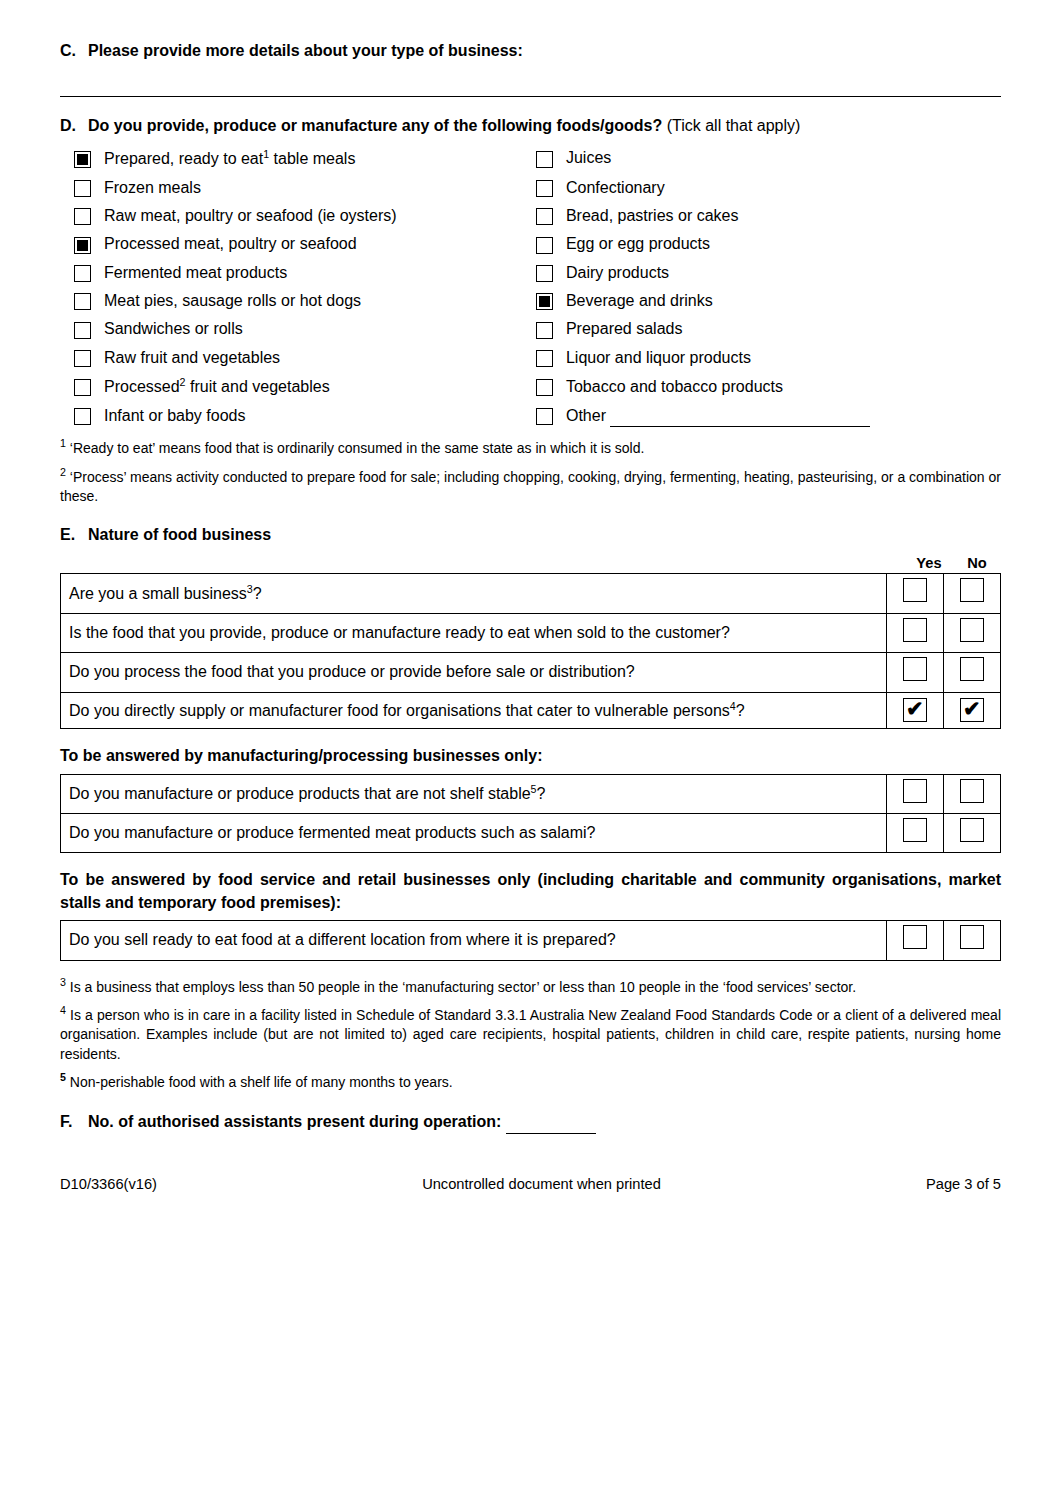C. Please provide more details about your type of business:
D. Do you provide, produce or manufacture any of the following foods/goods? (Tick all that apply)
| | Prepared, ready to eat 1 table meals | | Juices |
| | Frozen meals | | Confectionary |
| | Raw meat, poultry or seafood (ie oysters) | | Bread, pastries or cakes |
| | Processed meat, poultry or seafood | | Egg or egg products |
| | Fermented meat products | | Dairy products |
| | Meat pies, sausage rolls or hot dogs | | Beverage and drinks |
| | Sandwiches or rolls | | Prepared salads |
| | Raw fruit and vegetables | | Liquor and liquor products |
| | Processed 2 fruit and vegetables | | Tobacco and tobacco products |
| | Infant or baby foods | | Other |
1 ‘Ready to eat’ means food that is ordinarily consumed in the same state as in which it is sold.
2 ‘Process’ means activity conducted to prepare food for sale; including chopping, cooking, drying, fermenting, heating, pasteurising, or a combination or these.
E. Nature of food business
| | Yes | No |
| Are you a small business 3 ? | | |
| Is the food that you provide, produce or manufacture ready to eat when sold to the customer? | | |
| Do you process the food that you produce or provide before sale or distribution? | | |
| Do you directly supply or manufacturer food for organisations that cater to vulnerable persons 4 ? | ✔ | ✔ |
To be answered by manufacturing/processing businesses only:
| Do you manufacture or produce products that are not shelf stable 5 ? | | |
| Do you manufacture or produce fermented meat products such as salami? | | |
To be answered by food service and retail businesses only (including charitable and community organisations, market stalls and temporary food premises):
| Do you sell ready to eat food at a different location from where it is prepared? | | |
3 Is a business that employs less than 50 people in the ‘manufacturing sector’ or less than 10 people in the ‘food services’ sector.
4 Is a person who is in care in a facility listed in Schedule of Standard 3.3.1 Australia New Zealand Food Standards Code or a client of a delivered meal organisation. Examples include (but are not limited to) aged care recipients, hospital patients, children in child care, respite patients, nursing home residents.
5 Non-perishable food with a shelf life of many months to years.
F. No. of authorised assistants present during operation:
D10/3366(v16)
Uncontrolled document when printed
Page 3 of 5